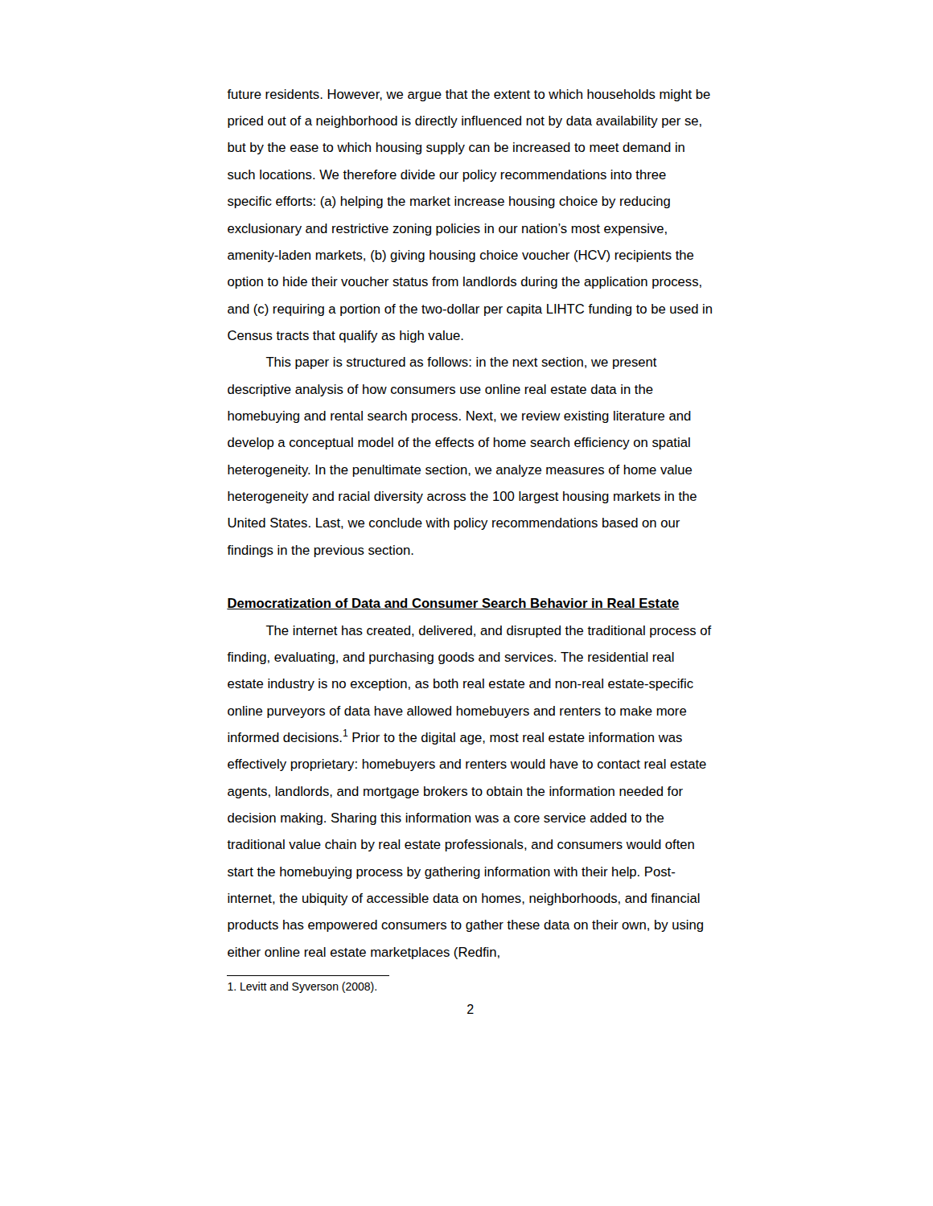future residents. However, we argue that the extent to which households might be priced out of a neighborhood is directly influenced not by data availability per se, but by the ease to which housing supply can be increased to meet demand in such locations. We therefore divide our policy recommendations into three specific efforts: (a) helping the market increase housing choice by reducing exclusionary and restrictive zoning policies in our nation’s most expensive, amenity-laden markets, (b) giving housing choice voucher (HCV) recipients the option to hide their voucher status from landlords during the application process, and (c) requiring a portion of the two-dollar per capita LIHTC funding to be used in Census tracts that qualify as high value.
This paper is structured as follows: in the next section, we present descriptive analysis of how consumers use online real estate data in the homebuying and rental search process. Next, we review existing literature and develop a conceptual model of the effects of home search efficiency on spatial heterogeneity. In the penultimate section, we analyze measures of home value heterogeneity and racial diversity across the 100 largest housing markets in the United States. Last, we conclude with policy recommendations based on our findings in the previous section.
Democratization of Data and Consumer Search Behavior in Real Estate
The internet has created, delivered, and disrupted the traditional process of finding, evaluating, and purchasing goods and services. The residential real estate industry is no exception, as both real estate and non-real estate-specific online purveyors of data have allowed homebuyers and renters to make more informed decisions.1 Prior to the digital age, most real estate information was effectively proprietary: homebuyers and renters would have to contact real estate agents, landlords, and mortgage brokers to obtain the information needed for decision making. Sharing this information was a core service added to the traditional value chain by real estate professionals, and consumers would often start the homebuying process by gathering information with their help. Post-internet, the ubiquity of accessible data on homes, neighborhoods, and financial products has empowered consumers to gather these data on their own, by using either online real estate marketplaces (Redfin,
1. Levitt and Syverson (2008).
2